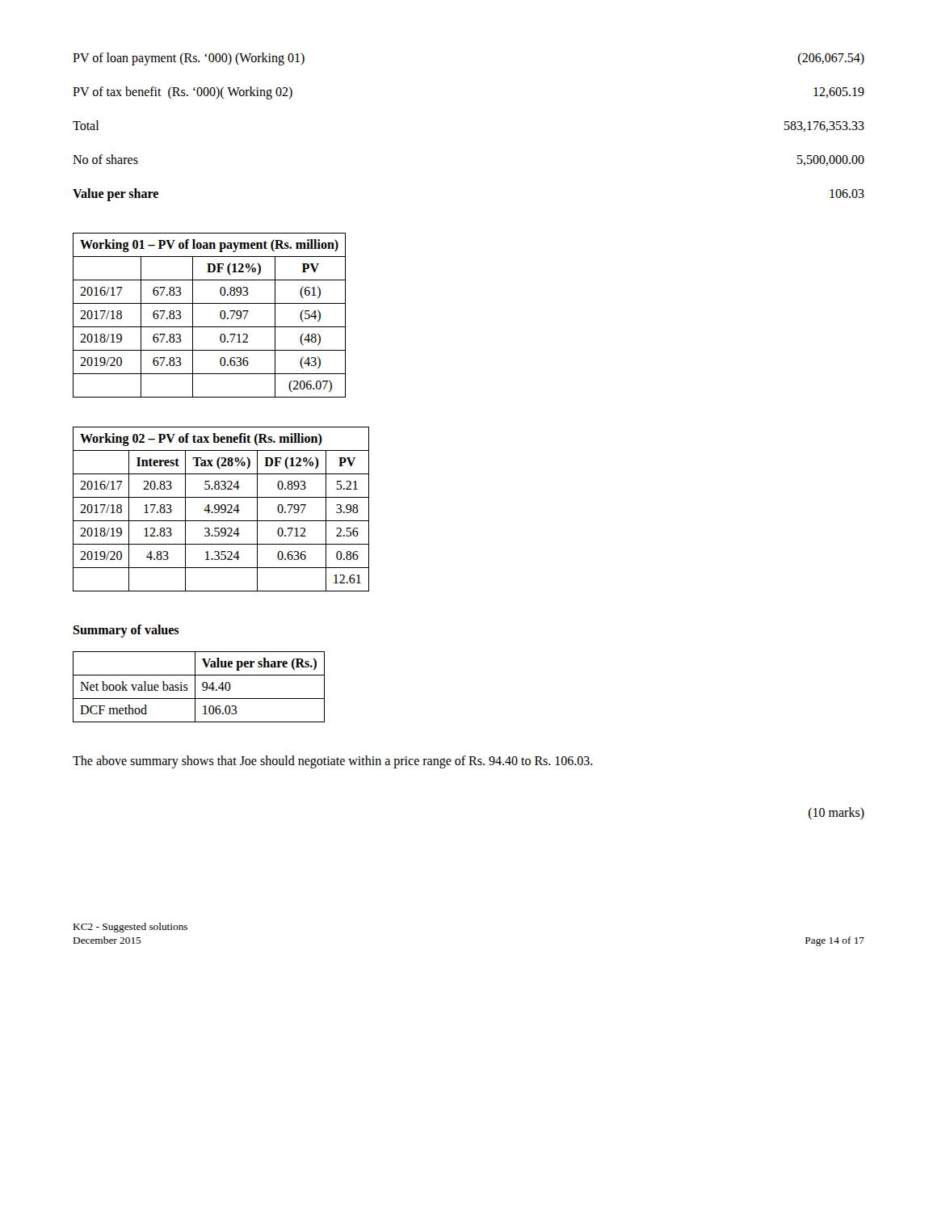PV of loan payment (Rs. ‘000) (Working 01) (206,067.54)
PV of tax benefit (Rs. ‘000)( Working 02) 12,605.19
Total 583,176,353.33
No of shares 5,500,000.00
Value per share 106.03
| Working 01 – PV of loan payment (Rs. million) |
| | | DF (12%) | PV |
| 2016/17 | 67.83 | 0.893 | (61) |
| 2017/18 | 67.83 | 0.797 | (54) |
| 2018/19 | 67.83 | 0.712 | (48) |
| 2019/20 | 67.83 | 0.636 | (43) |
| | | | (206.07) |
| Working 02 – PV of tax benefit (Rs. million) |
| | Interest | Tax (28%) | DF (12%) | PV |
| 2016/17 | 20.83 | 5.8324 | 0.893 | 5.21 |
| 2017/18 | 17.83 | 4.9924 | 0.797 | 3.98 |
| 2018/19 | 12.83 | 3.5924 | 0.712 | 2.56 |
| 2019/20 | 4.83 | 1.3524 | 0.636 | 0.86 |
| | | | | 12.61 |
Summary of values
| | Value per share (Rs.) |
| Net book value basis | 94.40 |
| DCF method | 106.03 |
The above summary shows that Joe should negotiate within a price range of Rs. 94.40 to Rs. 106.03.
(10 marks)
KC2 - Suggested solutions
December 2015
Page 14 of 17